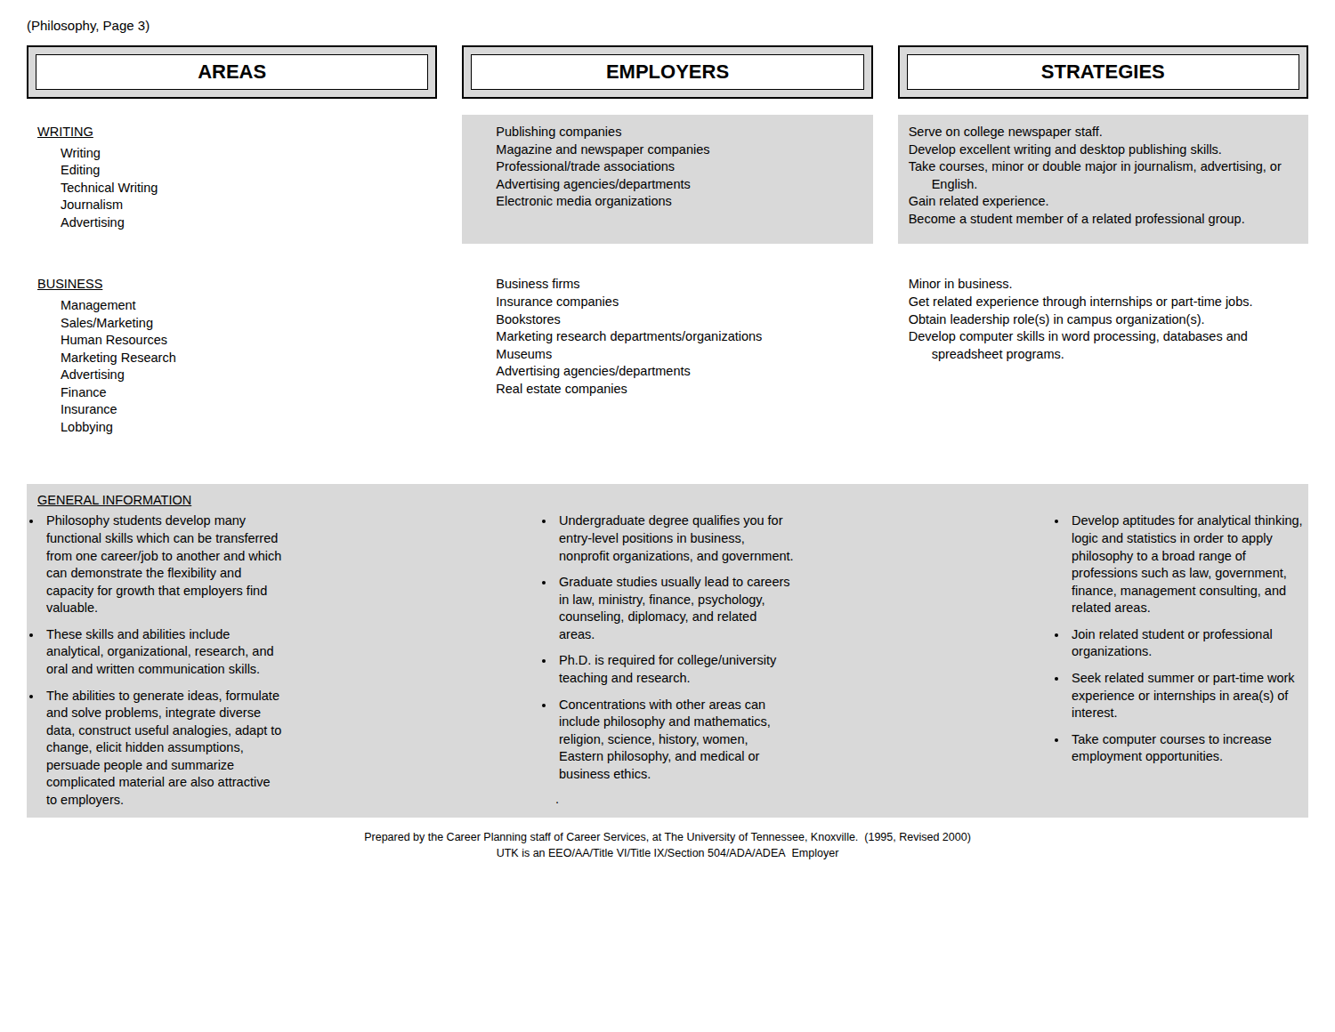(Philosophy, Page 3)
| AREAS | | EMPLOYERS | | STRATEGIES |
| WRITING Writing Editing Technical Writing Journalism Advertising | | Publishing companies Magazine and newspaper companies Professional/trade associations Advertising agencies/departments Electronic media organizations | | Serve on college newspaper staff. Develop excellent writing and desktop publishing skills. Take courses, minor or double major in journalism, advertising, or English. Gain related experience. Become a student member of a related professional group. |
| BUSINESS Management Sales/Marketing Human Resources Marketing Research Advertising Finance Insurance Lobbying | | Business firms Insurance companies Bookstores Marketing research departments/organizations Museums Advertising agencies/departments Real estate companies | | Minor in business. Get related experience through internships or part-time jobs. Obtain leadership role(s) in campus organization(s). Develop computer skills in word processing, databases and spreadsheet programs. |
| GENERAL INFORMATION |
| Philosophy students develop many functional skills which can be transferred from one career/job to another and which can demonstrate the flexibility and capacity for growth that employers find valuable. These skills and abilities include analytical, organizational, research, and oral and written communication skills. The abilities to generate ideas, formulate and solve problems, integrate diverse data, construct useful analogies, adapt to change, elicit hidden assumptions, persuade people and summarize complicated material are also attractive to employers. | | Undergraduate degree qualifies you for entry-level positions in business, nonprofit organizations, and government. Graduate studies usually lead to careers in law, ministry, finance, psychology, counseling, diplomacy, and related areas. Ph.D. is required for college/university teaching and research. Concentrations with other areas can include philosophy and mathematics, religion, science, history, women, Eastern philosophy, and medical or business ethics. . | | Develop aptitudes for analytical thinking, logic and statistics in order to apply philosophy to a broad range of professions such as law, government, finance, management consulting, and related areas. Join related student or professional organizations. Seek related summer or part-time work experience or internships in area(s) of interest. Take computer courses to increase employment opportunities. |
Prepared by the Career Planning staff of Career Services, at The University of Tennessee, Knoxville. (1995, Revised 2000)
UTK is an EEO/AA/Title VI/Title IX/Section 504/ADA/ADEA Employer